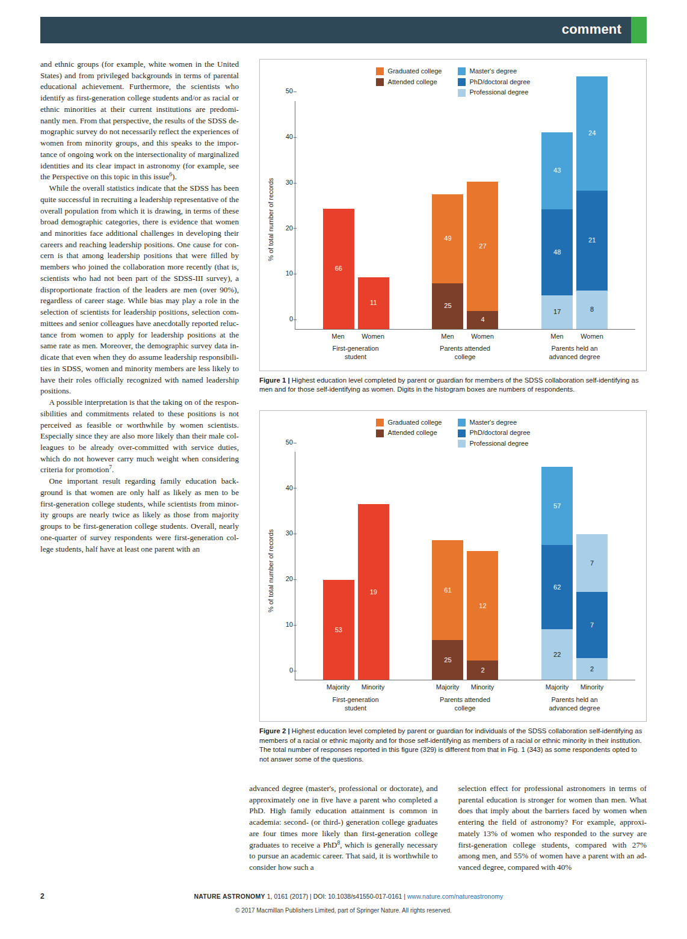comment
and ethnic groups (for example, white women in the United States) and from privileged backgrounds in terms of parental educational achievement. Furthermore, the scientists who identify as first-generation college students and/or as racial or ethnic minorities at their current institutions are predominantly men. From that perspective, the results of the SDSS demographic survey do not necessarily reflect the experiences of women from minority groups, and this speaks to the importance of ongoing work on the intersectionality of marginalized identities and its clear impact in astronomy (for example, see the Perspective on this topic in this issue6).
While the overall statistics indicate that the SDSS has been quite successful in recruiting a leadership representative of the overall population from which it is drawing, in terms of these broad demographic categories, there is evidence that women and minorities face additional challenges in developing their careers and reaching leadership positions. One cause for concern is that among leadership positions that were filled by members who joined the collaboration more recently (that is, scientists who had not been part of the SDSS-III survey), a disproportionate fraction of the leaders are men (over 90%), regardless of career stage. While bias may play a role in the selection of scientists for leadership positions, selection committees and senior colleagues have anecdotally reported reluctance from women to apply for leadership positions at the same rate as men. Moreover, the demographic survey data indicate that even when they do assume leadership responsibilities in SDSS, women and minority members are less likely to have their roles officially recognized with named leadership positions.
A possible interpretation is that the taking on of the responsibilities and commitments related to these positions is not perceived as feasible or worthwhile by women scientists. Especially since they are also more likely than their male colleagues to be already over-committed with service duties, which do not however carry much weight when considering criteria for promotion7.
One important result regarding family education background is that women are only half as likely as men to be first-generation college students, while scientists from minority groups are nearly twice as likely as those from majority groups to be first-generation college students. Overall, nearly one-quarter of survey respondents were first-generation college students, half have at least one parent with an
Graduated college
Master's degree
Attended college
PhD/doctoral degree
Professional degree
% of total number of records
0
10
20
30
40
50
66
11
49
25
27
4
43
48
17
24
21
8
Men Women
Men Women
Men Women
First-generation
student
Parents attended
college
Parents held an
advanced degree
Figure 1 | Highest education level completed by parent or guardian for members of the SDSS collaboration self-identifying as men and for those self-identifying as women. Digits in the histogram boxes are numbers of respondents.
Graduated college
Master's degree
Attended college
PhD/doctoral degree
Professional degree
% of total number of records
0
10
20
30
40
50
53
19
61
25
12
2
57
62
22
7
7
2
Majority Minority
Majority Minority
Majority Minority
First-generation
student
Parents attended
college
Parents held an
advanced degree
Figure 2 | Highest education level completed by parent or guardian for individuals of the SDSS collaboration self-identifying as members of a racial or ethnic majority and for those self-identifying as members of a racial or ethnic minority in their institution. The total number of responses reported in this figure (329) is different from that in Fig. 1 (343) as some respondents opted to not answer some of the questions.
placeholder
advanced degree (master's, professional or doctorate), and approximately one in five have a parent who completed a PhD. High family education attainment is common in academia: second- (or third-) generation college graduates are four times more likely than first-generation college graduates to receive a PhD8, which is generally necessary to pursue an academic career. That said, it is worthwhile to consider how such a
selection effect for professional astronomers in terms of parental education is stronger for women than men. What does that imply about the barriers faced by women when entering the field of astronomy? For example, approximately 13% of women who responded to the survey are first-generation college students, compared with 27% among men, and 55% of women have a parent with an advanced degree, compared with 40%
2
NATURE ASTRONOMY 1, 0161 (2017) | DOI: 10.1038/s41550-017-0161 | www.nature.com/natureastronomy
© 2017 Macmillan Publishers Limited, part of Springer Nature. All rights reserved.